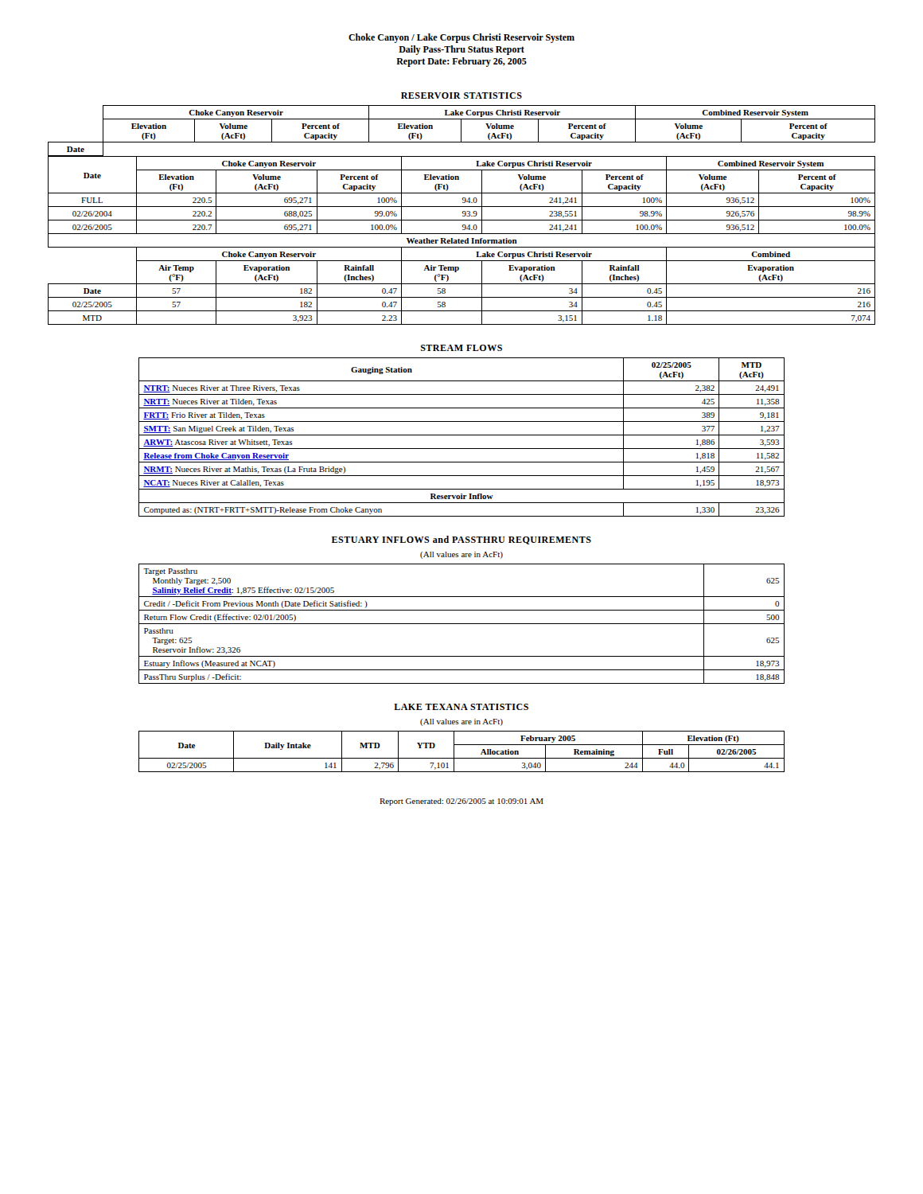Choke Canyon / Lake Corpus Christi Reservoir System
Daily Pass-Thru Status Report
Report Date: February 26, 2005
RESERVOIR STATISTICS
| | Choke Canyon Reservoir | Lake Corpus Christi Reservoir | Combined Reservoir System |
| --- | --- | --- | --- |
| Elevation (Ft) | Volume (AcFt) | Percent of Capacity | Elevation (Ft) | Volume (AcFt) | Percent of Capacity | Volume (AcFt) | Percent of Capacity |
| Date | |
| Date | Choke Canyon Reservoir | Lake Corpus Christi Reservoir | Combined Reservoir System |
| --- | --- | --- | --- |
| Elevation (Ft) | Volume (AcFt) | Percent of Capacity | Elevation (Ft) | Volume (AcFt) | Percent of Capacity | Volume (AcFt) | Percent of Capacity |
| FULL | 220.5 | 695,271 | 100% | 94.0 | 241,241 | 100% | 936,512 | 100% |
| 02/26/2004 | 220.2 | 688,025 | 99.0% | 93.9 | 238,551 | 98.9% | 926,576 | 98.9% |
| 02/26/2005 | 220.7 | 695,271 | 100.0% | 94.0 | 241,241 | 100.0% | 936,512 | 100.0% |
| Weather Related Information |
| | Choke Canyon Reservoir | Lake Corpus Christi Reservoir | Combined |
| Air Temp (°F) | Evaporation (AcFt) | Rainfall (Inches) | Air Temp (°F) | Evaporation (AcFt) | Rainfall (Inches) | Evaporation (AcFt) |
| Date | 57 | 182 | 0.47 | 58 | 34 | 0.45 | 216 |
| 02/25/2005 | 57 | 182 | 0.47 | 58 | 34 | 0.45 | 216 |
| MTD | | 3,923 | 2.23 | | 3,151 | 1.18 | 7,074 |
STREAM FLOWS
| Gauging Station | 02/25/2005 (AcFt) | MTD (AcFt) |
| --- | --- | --- |
| NTRT: Nueces River at Three Rivers, Texas | 2,382 | 24,491 |
| NRTT: Nueces River at Tilden, Texas | 425 | 11,358 |
| FRTT: Frio River at Tilden, Texas | 389 | 9,181 |
| SMTT: San Miguel Creek at Tilden, Texas | 377 | 1,237 |
| ARWT: Atascosa River at Whitsett, Texas | 1,886 | 3,593 |
| Release from Choke Canyon Reservoir | 1,818 | 11,582 |
| NRMT: Nueces River at Mathis, Texas (La Fruta Bridge) | 1,459 | 21,567 |
| NCAT: Nueces River at Calallen, Texas | 1,195 | 18,973 |
| Reservoir Inflow |
| Computed as: (NTRT+FRTT+SMTT)-Release From Choke Canyon | 1,330 | 23,326 |
ESTUARY INFLOWS and PASSTHRU REQUIREMENTS
(All values are in AcFt)
| Target Passthru Monthly Target: 2,500 Salinity Relief Credit : 1,875 Effective: 02/15/2005 | 625 |
| Credit / -Deficit From Previous Month (Date Deficit Satisfied: ) | 0 |
| Return Flow Credit (Effective: 02/01/2005) | 500 |
| Passthru Target: 625 Reservoir Inflow: 23,326 | 625 |
| Estuary Inflows (Measured at NCAT) | 18,973 |
| PassThru Surplus / -Deficit: | 18,848 |
LAKE TEXANA STATISTICS
(All values are in AcFt)
| Date | Daily Intake | MTD | YTD | February 2005 | Elevation (Ft) |
| --- | --- | --- | --- | --- | --- |
| Allocation | Remaining | Full | 02/26/2005 |
| 02/25/2005 | 141 | 2,796 | 7,101 | 3,040 | 244 | 44.0 | 44.1 |
Report Generated: 02/26/2005 at 10:09:01 AM